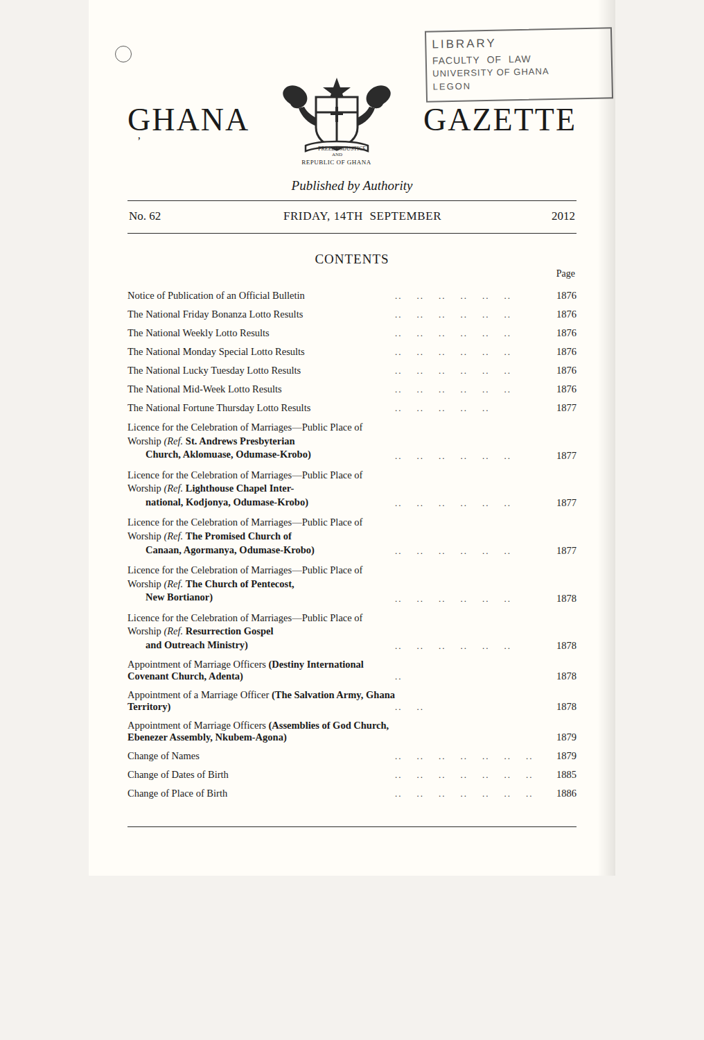LIBRARY
FACULTY OF LAW
UNIVERSITY OF GHANA
LEGON
GHANA’
FREEDOM JUSTICE AND
REPUBLIC OF GHANA
GAZETTE
Published by Authority
No. 62
FRIDAY, 14TH SEPTEMBER
2012
CONTENTS
Page
| Notice of Publication of an Official Bulletin | .. .. .. .. .. .. | 1876 |
| The National Friday Bonanza Lotto Results | .. .. .. .. .. .. | 1876 |
| The National Weekly Lotto Results | .. .. .. .. .. .. | 1876 |
| The National Monday Special Lotto Results | .. .. .. .. .. .. | 1876 |
| The National Lucky Tuesday Lotto Results | .. .. .. .. .. .. | 1876 |
| The National Mid-Week Lotto Results | .. .. .. .. .. .. | 1876 |
| The National Fortune Thursday Lotto Results | .. .. .. .. .. | 1877 |
| Licence for the Celebration of Marriages—Public Place of Worship (Ref. St. Andrews Presbyterian Church, Aklomuase, Odumase-Krobo) | .. .. .. .. .. .. | 1877 |
| Licence for the Celebration of Marriages—Public Place of Worship (Ref. Lighthouse Chapel Inter- national, Kodjonya, Odumase-Krobo) | .. .. .. .. .. .. | 1877 |
| Licence for the Celebration of Marriages—Public Place of Worship (Ref. The Promised Church of Canaan, Agormanya, Odumase-Krobo) | .. .. .. .. .. .. | 1877 |
| Licence for the Celebration of Marriages—Public Place of Worship (Ref. The Church of Pentecost, New Bortianor) | .. .. .. .. .. .. | 1878 |
| Licence for the Celebration of Marriages—Public Place of Worship (Ref. Resurrection Gospel and Outreach Ministry) | .. .. .. .. .. .. | 1878 |
| Appointment of Marriage Officers (Destiny International Covenant Church, Adenta) | .. | 1878 |
| Appointment of a Marriage Officer (The Salvation Army, Ghana Territory) | .. .. | 1878 |
| Appointment of Marriage Officers (Assemblies of God Church, Ebenezer Assembly, Nkubem-Agona) | | 1879 |
| Change of Names | .. .. .. .. .. .. .. | 1879 |
| Change of Dates of Birth | .. .. .. .. .. .. .. | 1885 |
| Change of Place of Birth | .. .. .. .. .. .. .. | 1886 |